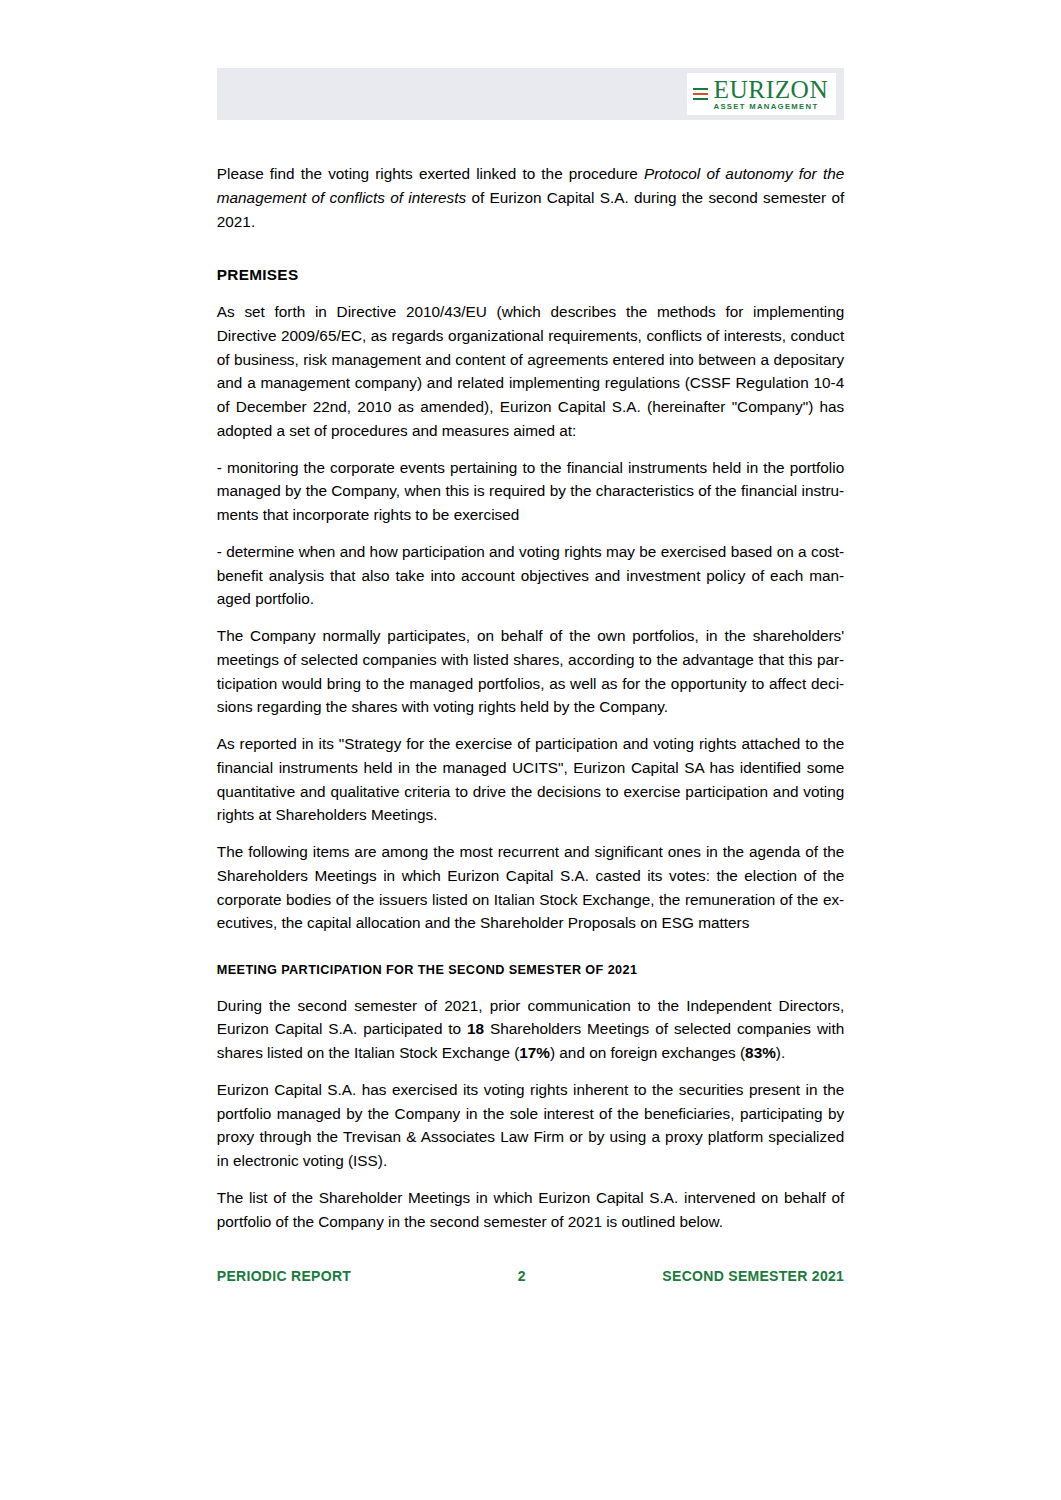EURIZON
ASSET MANAGEMENT
Please find the voting rights exerted linked to the procedure Protocol of autonomy for the management of conflicts of interests of Eurizon Capital S.A. during the second semester of 2021.
PREMISES
As set forth in Directive 2010/43/EU (which describes the methods for implementing Directive 2009/65/EC, as regards organizational requirements, conflicts of interests, conduct of business, risk management and content of agreements entered into between a depositary and a management company) and related implementing regulations (CSSF Regulation 10-4 of December 22nd, 2010 as amended), Eurizon Capital S.A. (hereinafter "Company") has adopted a set of procedures and measures aimed at:
- monitoring the corporate events pertaining to the financial instruments held in the portfolio managed by the Company, when this is required by the characteristics of the financial instruments that incorporate rights to be exercised
- determine when and how participation and voting rights may be exercised based on a cost-benefit analysis that also take into account objectives and investment policy of each managed portfolio.
The Company normally participates, on behalf of the own portfolios, in the shareholders' meetings of selected companies with listed shares, according to the advantage that this participation would bring to the managed portfolios, as well as for the opportunity to affect decisions regarding the shares with voting rights held by the Company.
As reported in its "Strategy for the exercise of participation and voting rights attached to the financial instruments held in the managed UCITS", Eurizon Capital SA has identified some quantitative and qualitative criteria to drive the decisions to exercise participation and voting rights at Shareholders Meetings.
The following items are among the most recurrent and significant ones in the agenda of the Shareholders Meetings in which Eurizon Capital S.A. casted its votes: the election of the corporate bodies of the issuers listed on Italian Stock Exchange, the remuneration of the executives, the capital allocation and the Shareholder Proposals on ESG matters
Meeting participation for the second semester of 2021
During the second semester of 2021, prior communication to the Independent Directors, Eurizon Capital S.A. participated to 18 Shareholders Meetings of selected companies with shares listed on the Italian Stock Exchange (17%) and on foreign exchanges (83%).
Eurizon Capital S.A. has exercised its voting rights inherent to the securities present in the portfolio managed by the Company in the sole interest of the beneficiaries, participating by proxy through the Trevisan & Associates Law Firm or by using a proxy platform specialized in electronic voting (ISS).
The list of the Shareholder Meetings in which Eurizon Capital S.A. intervened on behalf of portfolio of the Company in the second semester of 2021 is outlined below.
PERIODIC REPORT
2
SECOND SEMESTER 2021